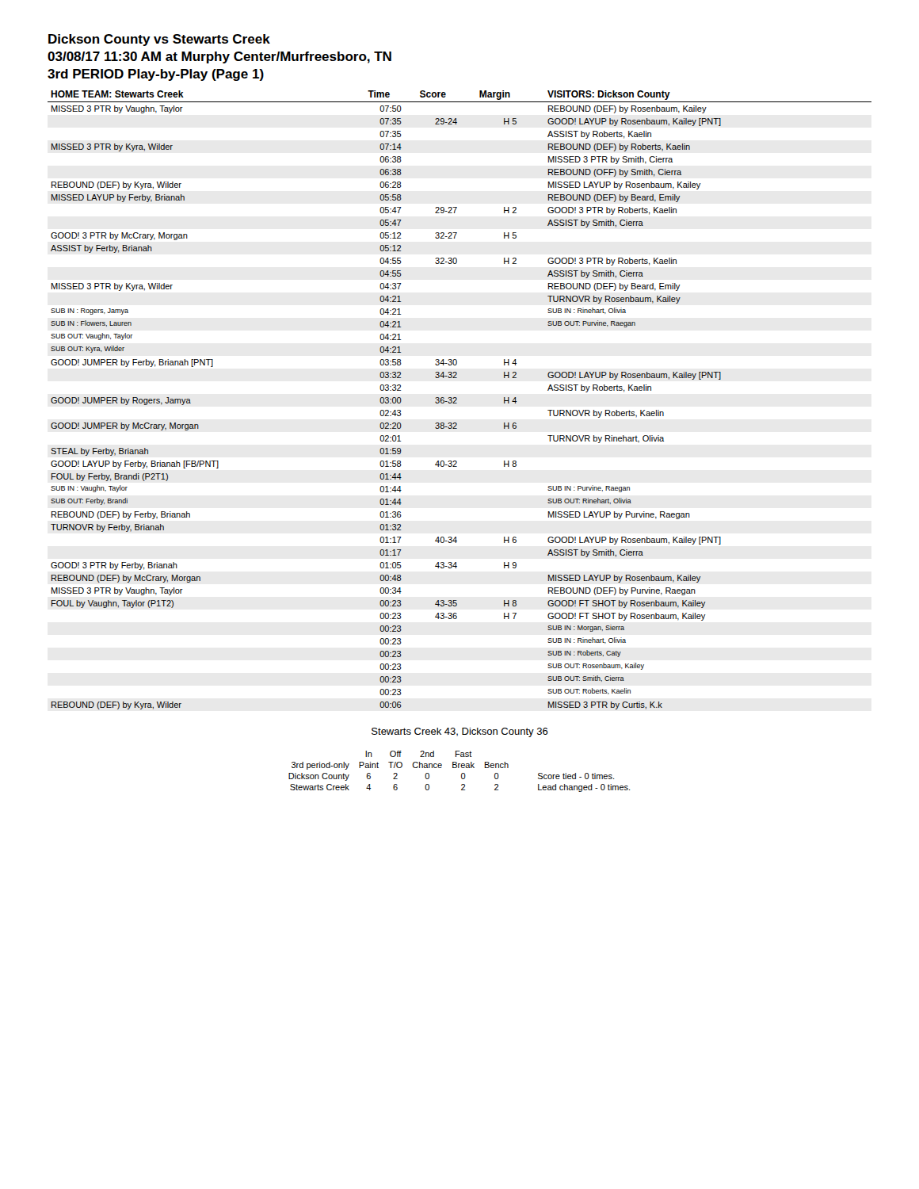Dickson County vs Stewarts Creek
03/08/17 11:30 AM at Murphy Center/Murfreesboro, TN
3rd PERIOD Play-by-Play (Page 1)
| HOME TEAM: Stewarts Creek | Time | Score | Margin | VISITORS: Dickson County |
| --- | --- | --- | --- | --- |
| MISSED 3 PTR by Vaughn, Taylor | 07:50 | | | REBOUND (DEF) by Rosenbaum, Kailey |
| | 07:35 | 29-24 | H 5 | GOOD! LAYUP by Rosenbaum, Kailey [PNT] |
| | 07:35 | | | ASSIST by Roberts, Kaelin |
| MISSED 3 PTR by Kyra, Wilder | 07:14 | | | REBOUND (DEF) by Roberts, Kaelin |
| | 06:38 | | | MISSED 3 PTR by Smith, Cierra |
| | 06:38 | | | REBOUND (OFF) by Smith, Cierra |
| REBOUND (DEF) by Kyra, Wilder | 06:28 | | | MISSED LAYUP by Rosenbaum, Kailey |
| MISSED LAYUP by Ferby, Brianah | 05:58 | | | REBOUND (DEF) by Beard, Emily |
| | 05:47 | 29-27 | H 2 | GOOD! 3 PTR by Roberts, Kaelin |
| | 05:47 | | | ASSIST by Smith, Cierra |
| GOOD! 3 PTR by McCrary, Morgan | 05:12 | 32-27 | H 5 | |
| ASSIST by Ferby, Brianah | 05:12 | | | |
| | 04:55 | 32-30 | H 2 | GOOD! 3 PTR by Roberts, Kaelin |
| | 04:55 | | | ASSIST by Smith, Cierra |
| MISSED 3 PTR by Kyra, Wilder | 04:37 | | | REBOUND (DEF) by Beard, Emily |
| | 04:21 | | | TURNOVR by Rosenbaum, Kailey |
| SUB IN : Rogers, Jamya | 04:21 | | | SUB IN : Rinehart, Olivia |
| SUB IN : Flowers, Lauren | 04:21 | | | SUB OUT: Purvine, Raegan |
| SUB OUT: Vaughn, Taylor | 04:21 | | | |
| SUB OUT: Kyra, Wilder | 04:21 | | | |
| GOOD! JUMPER by Ferby, Brianah [PNT] | 03:58 | 34-30 | H 4 | |
| | 03:32 | 34-32 | H 2 | GOOD! LAYUP by Rosenbaum, Kailey [PNT] |
| | 03:32 | | | ASSIST by Roberts, Kaelin |
| GOOD! JUMPER by Rogers, Jamya | 03:00 | 36-32 | H 4 | |
| | 02:43 | | | TURNOVR by Roberts, Kaelin |
| GOOD! JUMPER by McCrary, Morgan | 02:20 | 38-32 | H 6 | |
| | 02:01 | | | TURNOVR by Rinehart, Olivia |
| STEAL by Ferby, Brianah | 01:59 | | | |
| GOOD! LAYUP by Ferby, Brianah [FB/PNT] | 01:58 | 40-32 | H 8 | |
| FOUL by Ferby, Brandi (P2T1) | 01:44 | | | |
| SUB IN : Vaughn, Taylor | 01:44 | | | SUB IN : Purvine, Raegan |
| SUB OUT: Ferby, Brandi | 01:44 | | | SUB OUT: Rinehart, Olivia |
| REBOUND (DEF) by Ferby, Brianah | 01:36 | | | MISSED LAYUP by Purvine, Raegan |
| TURNOVR by Ferby, Brianah | 01:32 | | | |
| | 01:17 | 40-34 | H 6 | GOOD! LAYUP by Rosenbaum, Kailey [PNT] |
| | 01:17 | | | ASSIST by Smith, Cierra |
| GOOD! 3 PTR by Ferby, Brianah | 01:05 | 43-34 | H 9 | |
| REBOUND (DEF) by McCrary, Morgan | 00:48 | | | MISSED LAYUP by Rosenbaum, Kailey |
| MISSED 3 PTR by Vaughn, Taylor | 00:34 | | | REBOUND (DEF) by Purvine, Raegan |
| FOUL by Vaughn, Taylor (P1T2) | 00:23 | 43-35 | H 8 | GOOD! FT SHOT by Rosenbaum, Kailey |
| | 00:23 | 43-36 | H 7 | GOOD! FT SHOT by Rosenbaum, Kailey |
| | 00:23 | | | SUB IN : Morgan, Sierra |
| | 00:23 | | | SUB IN : Rinehart, Olivia |
| | 00:23 | | | SUB IN : Roberts, Caty |
| | 00:23 | | | SUB OUT: Rosenbaum, Kailey |
| | 00:23 | | | SUB OUT: Smith, Cierra |
| | 00:23 | | | SUB OUT: Roberts, Kaelin |
| REBOUND (DEF) by Kyra, Wilder | 00:06 | | | MISSED 3 PTR by Curtis, K.k |
Stewarts Creek 43, Dickson County 36
| | In | Off | 2nd | Fast | | |
| 3rd period-only | Paint | T/O | Chance | Break | Bench | |
| Dickson County | 6 | 2 | 0 | 0 | 0 | Score tied - 0 times. |
| Stewarts Creek | 4 | 6 | 0 | 2 | 2 | Lead changed - 0 times. |